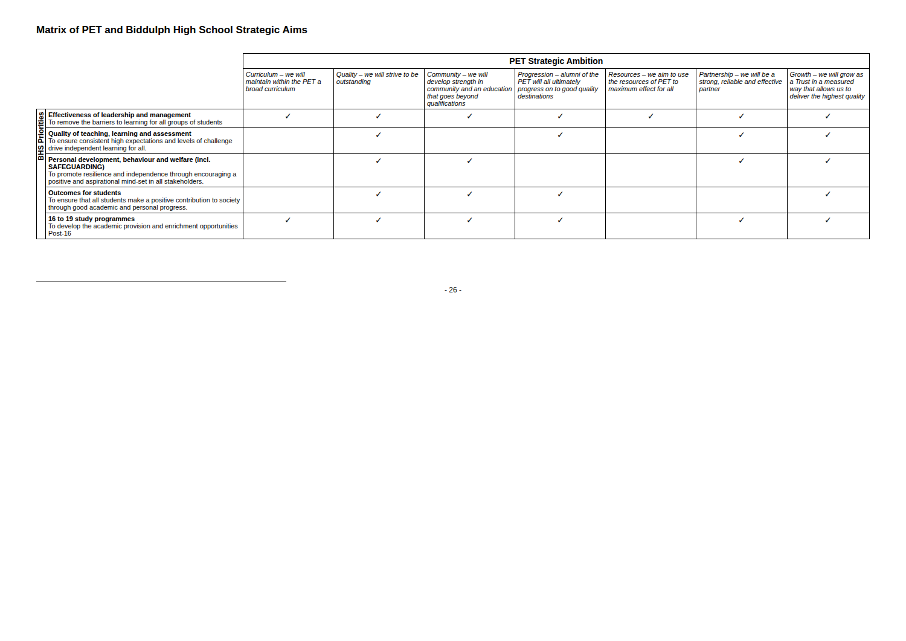Matrix of PET and Biddulph High School Strategic Aims
| | | PET Strategic Ambition |
| | | Curriculum – we will maintain within the PET a broad curriculum | Quality – we will strive to be outstanding | Community – we will develop strength in community and an education that goes beyond qualifications | Progression – alumni of the PET will all ultimately progress on to good quality destinations | Resources – we aim to use the resources of PET to maximum effect for all | Partnership – we will be a strong, reliable and effective partner | Growth – we will grow as a Trust in a measured way that allows us to deliver the highest quality |
| BHS Priorities | Effectiveness of leadership and management To remove the barriers to learning for all groups of students | ✓ | ✓ | ✓ | ✓ | ✓ | ✓ | ✓ |
| Quality of teaching, learning and assessment To ensure consistent high expectations and levels of challenge drive independent learning for all. | | ✓ | | ✓ | | ✓ | ✓ |
| Personal development, behaviour and welfare (incl. SAFEGUARDING) To promote resilience and independence through encouraging a positive and aspirational mind-set in all stakeholders. | | ✓ | ✓ | | | ✓ | ✓ |
| Outcomes for students To ensure that all students make a positive contribution to society through good academic and personal progress. | | ✓ | ✓ | ✓ | | | ✓ |
| 16 to 19 study programmes To develop the academic provision and enrichment opportunities Post-16 | ✓ | ✓ | ✓ | ✓ | | ✓ | ✓ |
- 26 -